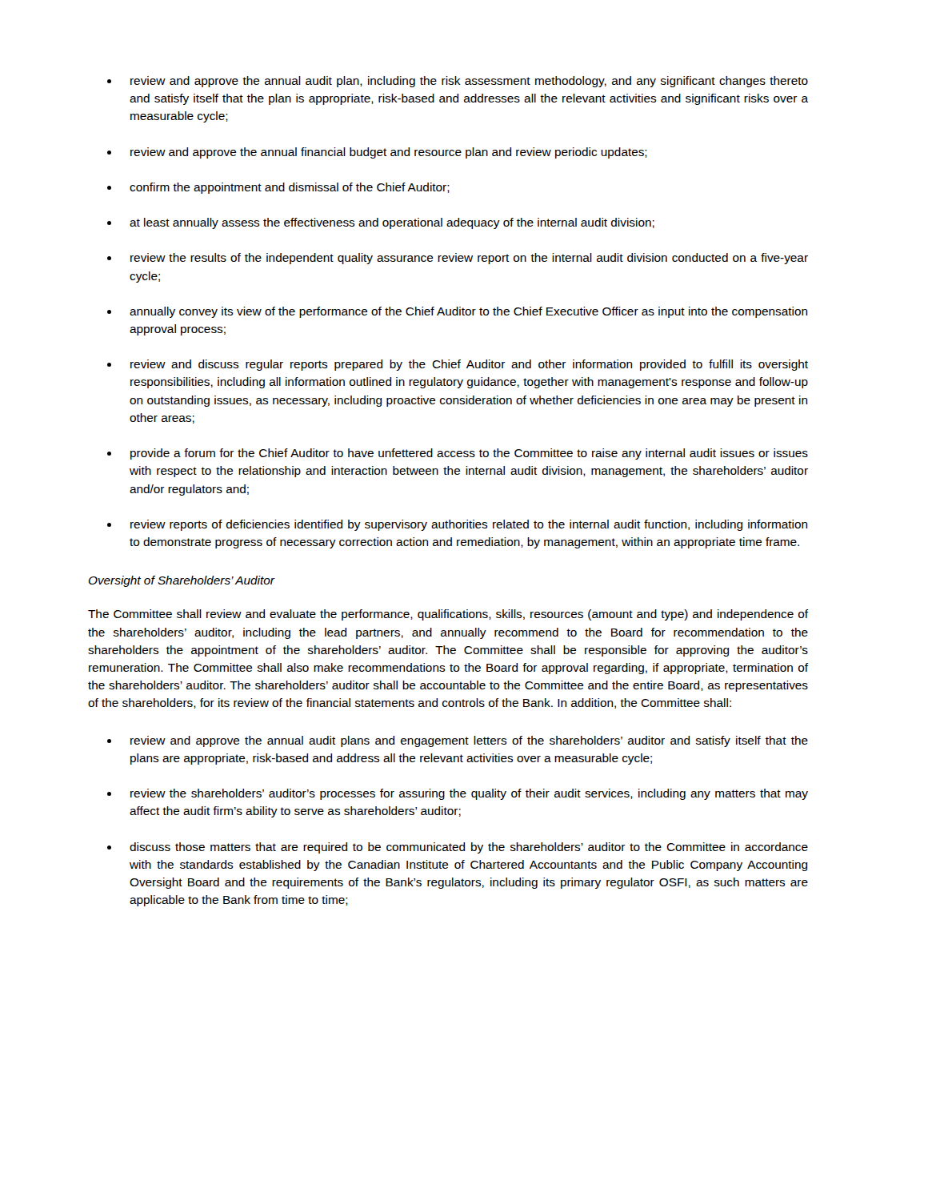review and approve the annual audit plan, including the risk assessment methodology, and any significant changes thereto and satisfy itself that the plan is appropriate, risk-based and addresses all the relevant activities and significant risks over a measurable cycle;
review and approve the annual financial budget and resource plan and review periodic updates;
confirm the appointment and dismissal of the Chief Auditor;
at least annually assess the effectiveness and operational adequacy of the internal audit division;
review the results of the independent quality assurance review report on the internal audit division conducted on a five-year cycle;
annually convey its view of the performance of the Chief Auditor to the Chief Executive Officer as input into the compensation approval process;
review and discuss regular reports prepared by the Chief Auditor and other information provided to fulfill its oversight responsibilities, including all information outlined in regulatory guidance, together with management's response and follow-up on outstanding issues, as necessary, including proactive consideration of whether deficiencies in one area may be present in other areas;
provide a forum for the Chief Auditor to have unfettered access to the Committee to raise any internal audit issues or issues with respect to the relationship and interaction between the internal audit division, management, the shareholders’ auditor and/or regulators and;
review reports of deficiencies identified by supervisory authorities related to the internal audit function, including information to demonstrate progress of necessary correction action and remediation, by management, within an appropriate time frame.
Oversight of Shareholders’ Auditor
The Committee shall review and evaluate the performance, qualifications, skills, resources (amount and type) and independence of the shareholders’ auditor, including the lead partners, and annually recommend to the Board for recommendation to the shareholders the appointment of the shareholders’ auditor. The Committee shall be responsible for approving the auditor’s remuneration. The Committee shall also make recommendations to the Board for approval regarding, if appropriate, termination of the shareholders’ auditor. The shareholders’ auditor shall be accountable to the Committee and the entire Board, as representatives of the shareholders, for its review of the financial statements and controls of the Bank. In addition, the Committee shall:
review and approve the annual audit plans and engagement letters of the shareholders’ auditor and satisfy itself that the plans are appropriate, risk-based and address all the relevant activities over a measurable cycle;
review the shareholders’ auditor’s processes for assuring the quality of their audit services, including any matters that may affect the audit firm’s ability to serve as shareholders’ auditor;
discuss those matters that are required to be communicated by the shareholders’ auditor to the Committee in accordance with the standards established by the Canadian Institute of Chartered Accountants and the Public Company Accounting Oversight Board and the requirements of the Bank’s regulators, including its primary regulator OSFI, as such matters are applicable to the Bank from time to time;